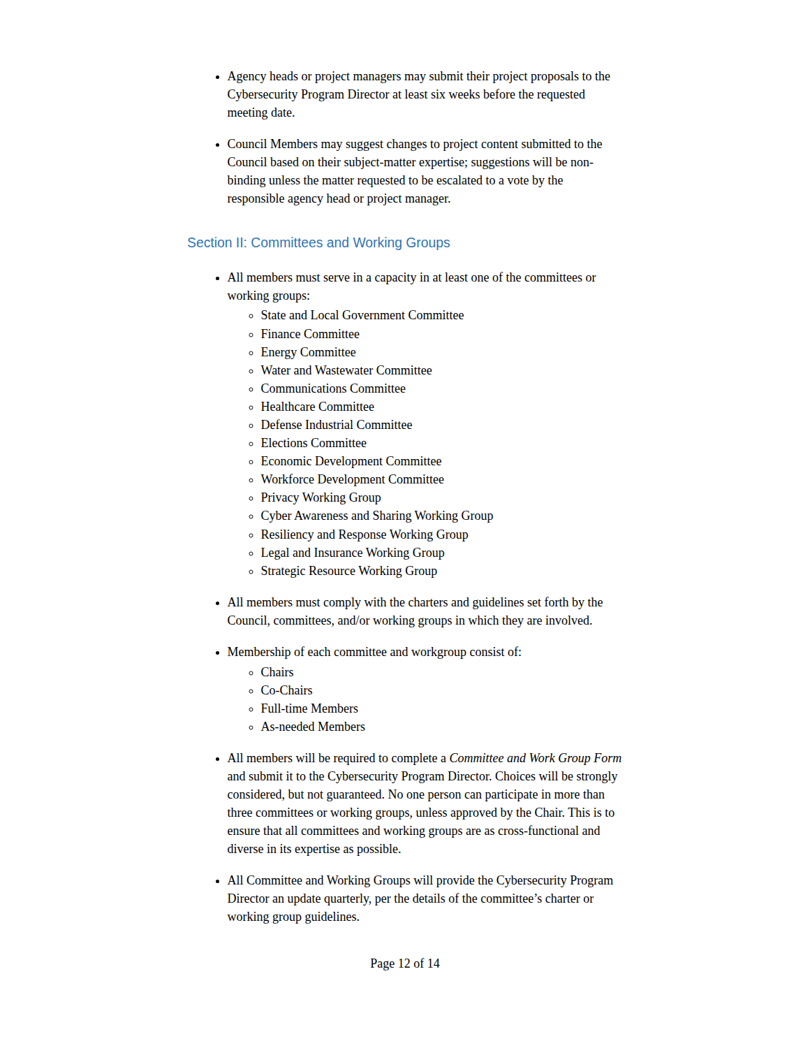Agency heads or project managers may submit their project proposals to the Cybersecurity Program Director at least six weeks before the requested meeting date.
Council Members may suggest changes to project content submitted to the Council based on their subject-matter expertise; suggestions will be non-binding unless the matter requested to be escalated to a vote by the responsible agency head or project manager.
Section II: Committees and Working Groups
All members must serve in a capacity in at least one of the committees or working groups:
State and Local Government Committee
Finance Committee
Energy Committee
Water and Wastewater Committee
Communications Committee
Healthcare Committee
Defense Industrial Committee
Elections Committee
Economic Development Committee
Workforce Development Committee
Privacy Working Group
Cyber Awareness and Sharing Working Group
Resiliency and Response Working Group
Legal and Insurance Working Group
Strategic Resource Working Group
All members must comply with the charters and guidelines set forth by the Council, committees, and/or working groups in which they are involved.
Membership of each committee and workgroup consist of:
Chairs
Co-Chairs
Full-time Members
As-needed Members
All members will be required to complete a Committee and Work Group Form and submit it to the Cybersecurity Program Director. Choices will be strongly considered, but not guaranteed. No one person can participate in more than three committees or working groups, unless approved by the Chair. This is to ensure that all committees and working groups are as cross-functional and diverse in its expertise as possible.
All Committee and Working Groups will provide the Cybersecurity Program Director an update quarterly, per the details of the committee’s charter or working group guidelines.
Page 12 of 14